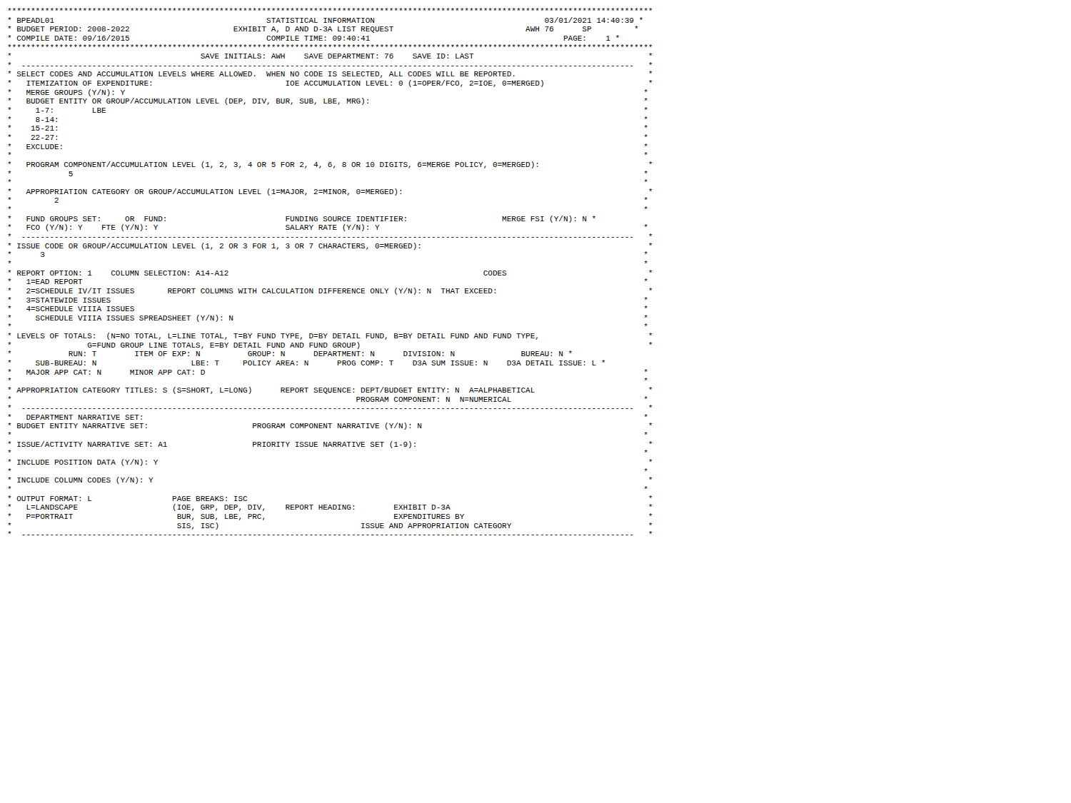*****************************************************************************************************************************************
* BPEADL01                                             STATISTICAL INFORMATION                                    03/01/2021 14:40:39 *
* BUDGET PERIOD: 2008-2022                      EXHIBIT A, D AND D-3A LIST REQUEST                            AWH 76      SP         *
* COMPILE DATE: 09/16/2015                             COMPILE TIME: 09:40:41                                         PAGE:    1 *
*****************************************************************************************************************************************
*                                        SAVE INITIALS: AWH    SAVE DEPARTMENT: 76    SAVE ID: LAST                                     *
*  ----------------------------------------------------------------------------------------------------------------------------------   *
* SELECT CODES AND ACCUMULATION LEVELS WHERE ALLOWED.  WHEN NO CODE IS SELECTED, ALL CODES WILL BE REPORTED.                            *
*   ITEMIZATION OF EXPENDITURE:                            IOE ACCUMULATION LEVEL: 0 (1=OPER/FCO, 2=IOE, 0=MERGED)                      *
*   MERGE GROUPS (Y/N): Y                                                                                                              *
*   BUDGET ENTITY OR GROUP/ACCUMULATION LEVEL (DEP, DIV, BUR, SUB, LBE, MRG):                                                          *
*     1-7:        LBE                                                                                                                  *
*     8-14:                                                                                                                            *
*    15-21:                                                                                                                            *
*    22-27:                                                                                                                            *
*   EXCLUDE:                                                                                                                           *
*                                                                                                                                      *
*   PROGRAM COMPONENT/ACCUMULATION LEVEL (1, 2, 3, 4 OR 5 FOR 2, 4, 6, 8 OR 10 DIGITS, 6=MERGE POLICY, 0=MERGED):                       *
*            5                                                                                                                         *
*                                                                                                                                      *
*   APPROPRIATION CATEGORY OR GROUP/ACCUMULATION LEVEL (1=MAJOR, 2=MINOR, 0=MERGED):                                                    *
*         2                                                                                                                            *
*                                                                                                                                      *
*   FUND GROUPS SET:     OR  FUND:                         FUNDING SOURCE IDENTIFIER:                    MERGE FSI (Y/N): N *
*   FCO (Y/N): Y    FTE (Y/N): Y                           SALARY RATE (Y/N): Y                                                        *
*  ----------------------------------------------------------------------------------------------------------------------------------   *
* ISSUE CODE OR GROUP/ACCUMULATION LEVEL (1, 2 OR 3 FOR 1, 3 OR 7 CHARACTERS, 0=MERGED):                                                *
*      3                                                                                                                               *
*                                                                                                                                      *
* REPORT OPTION: 1    COLUMN SELECTION: A14-A12                                                      CODES                              *
*   1=EAD REPORT                                                                                                                       *
*   2=SCHEDULE IV/IT ISSUES       REPORT COLUMNS WITH CALCULATION DIFFERENCE ONLY (Y/N): N  THAT EXCEED:                                *
*   3=STATEWIDE ISSUES                                                                                                                 *
*   4=SCHEDULE VIIIA ISSUES                                                                                                            *
*     SCHEDULE VIIIA ISSUES SPREADSHEET (Y/N): N                                                                                       *
*                                                                                                                                      *
* LEVELS OF TOTALS:  (N=NO TOTAL, L=LINE TOTAL, T=BY FUND TYPE, D=BY DETAIL FUND, B=BY DETAIL FUND AND FUND TYPE,                       *
*                G=FUND GROUP LINE TOTALS, E=BY DETAIL FUND AND FUND GROUP)                                                             *
*            RUN: T        ITEM OF EXP: N          GROUP: N      DEPARTMENT: N      DIVISION: N              BUREAU: N *
*     SUB-BUREAU: N                    LBE: T     POLICY AREA: N      PROG COMP: T    D3A SUM ISSUE: N    D3A DETAIL ISSUE: L *
*   MAJOR APP CAT: N      MINOR APP CAT: D                                                                                             *
*                                                                                                                                      *
* APPROPRIATION CATEGORY TITLES: S (S=SHORT, L=LONG)      REPORT SEQUENCE: DEPT/BUDGET ENTITY: N  A=ALPHABETICAL                        *
*                                                                         PROGRAM COMPONENT: N  N=NUMERICAL                            *
*  ----------------------------------------------------------------------------------------------------------------------------------   *
*   DEPARTMENT NARRATIVE SET:                                                                                                          *
* BUDGET ENTITY NARRATIVE SET:                      PROGRAM COMPONENT NARRATIVE (Y/N): N                                                *
*                                                                                                                                      *
* ISSUE/ACTIVITY NARRATIVE SET: A1                  PRIORITY ISSUE NARRATIVE SET (1-9):                                                 *
*                                                                                                                                      *
* INCLUDE POSITION DATA (Y/N): Y                                                                                                        *
*                                                                                                                                      *
* INCLUDE COLUMN CODES (Y/N): Y                                                                                                         *
*                                                                                                                                      *
* OUTPUT FORMAT: L                 PAGE BREAKS: ISC                                                                                     *
*   L=LANDSCAPE                    (IOE, GRP, DEP, DIV,    REPORT HEADING:        EXHIBIT D-3A                                          *
*   P=PORTRAIT                      BUR, SUB, LBE, PRC,                           EXPENDITURES BY                                       *
*                                   SIS, ISC)                              ISSUE AND APPROPRIATION CATEGORY                             *
*  ----------------------------------------------------------------------------------------------------------------------------------   *